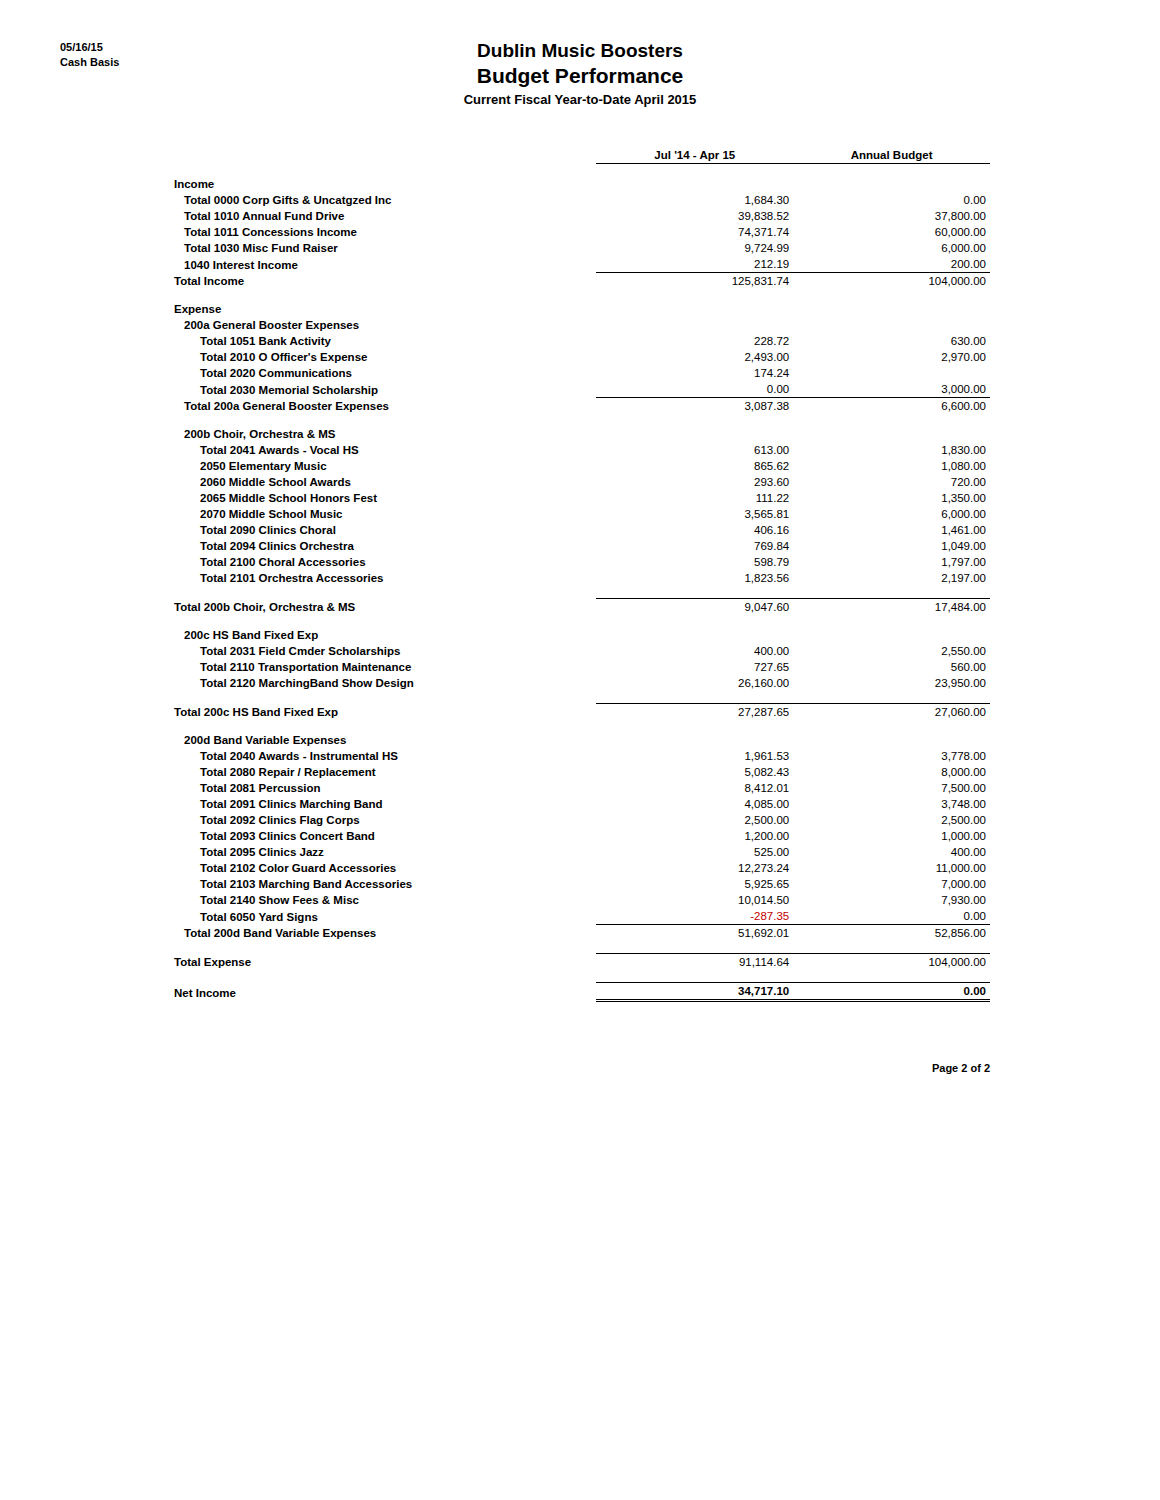05/16/15
Cash Basis
Dublin Music Boosters
Budget Performance
Current Fiscal Year-to-Date April 2015
| | Jul '14 - Apr 15 | Annual Budget |
| --- | --- | --- |
| Income | | |
| Total 0000 Corp Gifts & Uncatgzed Inc | 1,684.30 | 0.00 |
| Total 1010 Annual Fund Drive | 39,838.52 | 37,800.00 |
| Total 1011 Concessions Income | 74,371.74 | 60,000.00 |
| Total 1030 Misc Fund Raiser | 9,724.99 | 6,000.00 |
| 1040 Interest Income | 212.19 | 200.00 |
| Total Income | 125,831.74 | 104,000.00 |
| Expense | | |
| 200a General Booster Expenses | | |
| Total 1051 Bank Activity | 228.72 | 630.00 |
| Total 2010 O Officer's Expense | 2,493.00 | 2,970.00 |
| Total 2020 Communications | 174.24 | |
| Total 2030 Memorial Scholarship | 0.00 | 3,000.00 |
| Total 200a General Booster Expenses | 3,087.38 | 6,600.00 |
| 200b Choir, Orchestra & MS | | |
| Total 2041 Awards - Vocal HS | 613.00 | 1,830.00 |
| 2050 Elementary Music | 865.62 | 1,080.00 |
| 2060 Middle School Awards | 293.60 | 720.00 |
| 2065 Middle School Honors Fest | 111.22 | 1,350.00 |
| 2070 Middle School Music | 3,565.81 | 6,000.00 |
| Total 2090 Clinics Choral | 406.16 | 1,461.00 |
| Total 2094 Clinics Orchestra | 769.84 | 1,049.00 |
| Total 2100 Choral Accessories | 598.79 | 1,797.00 |
| Total 2101 Orchestra Accessories | 1,823.56 | 2,197.00 |
| Total 200b Choir, Orchestra & MS | 9,047.60 | 17,484.00 |
| 200c HS Band Fixed Exp | | |
| Total 2031 Field Cmder Scholarships | 400.00 | 2,550.00 |
| Total 2110 Transportation Maintenance | 727.65 | 560.00 |
| Total 2120 MarchingBand Show Design | 26,160.00 | 23,950.00 |
| Total 200c HS Band Fixed Exp | 27,287.65 | 27,060.00 |
| 200d Band Variable Expenses | | |
| Total 2040 Awards - Instrumental HS | 1,961.53 | 3,778.00 |
| Total 2080 Repair / Replacement | 5,082.43 | 8,000.00 |
| Total 2081 Percussion | 8,412.01 | 7,500.00 |
| Total 2091 Clinics Marching Band | 4,085.00 | 3,748.00 |
| Total 2092 Clinics Flag Corps | 2,500.00 | 2,500.00 |
| Total 2093 Clinics Concert Band | 1,200.00 | 1,000.00 |
| Total 2095 Clinics Jazz | 525.00 | 400.00 |
| Total 2102 Color Guard Accessories | 12,273.24 | 11,000.00 |
| Total 2103 Marching Band Accessories | 5,925.65 | 7,000.00 |
| Total 2140 Show Fees & Misc | 10,014.50 | 7,930.00 |
| Total 6050 Yard Signs | -287.35 | 0.00 |
| Total 200d Band Variable Expenses | 51,692.01 | 52,856.00 |
| Total Expense | 91,114.64 | 104,000.00 |
| Net Income | 34,717.10 | 0.00 |
Page 2 of 2